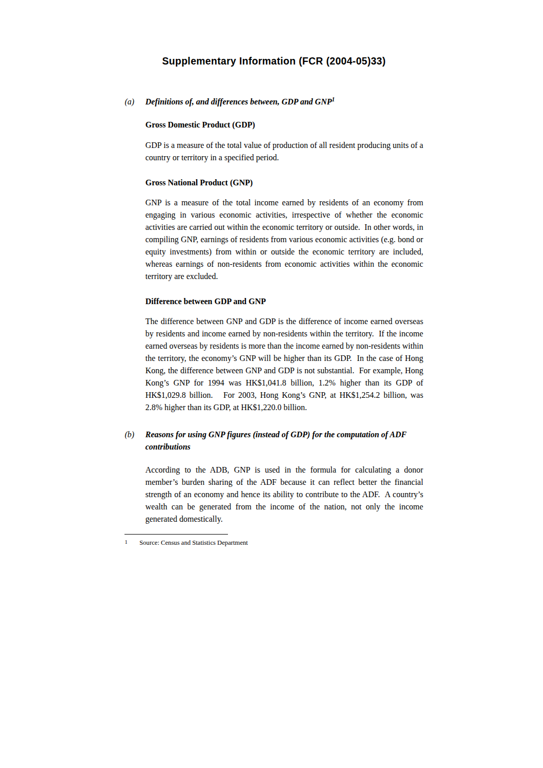Supplementary Information (FCR (2004-05)33)
(a) Definitions of, and differences between, GDP and GNP1
Gross Domestic Product (GDP)
GDP is a measure of the total value of production of all resident producing units of a country or territory in a specified period.
Gross National Product (GNP)
GNP is a measure of the total income earned by residents of an economy from engaging in various economic activities, irrespective of whether the economic activities are carried out within the economic territory or outside. In other words, in compiling GNP, earnings of residents from various economic activities (e.g. bond or equity investments) from within or outside the economic territory are included, whereas earnings of non-residents from economic activities within the economic territory are excluded.
Difference between GDP and GNP
The difference between GNP and GDP is the difference of income earned overseas by residents and income earned by non-residents within the territory. If the income earned overseas by residents is more than the income earned by non-residents within the territory, the economy’s GNP will be higher than its GDP. In the case of Hong Kong, the difference between GNP and GDP is not substantial. For example, Hong Kong’s GNP for 1994 was HK$1,041.8 billion, 1.2% higher than its GDP of HK$1,029.8 billion. For 2003, Hong Kong’s GNP, at HK$1,254.2 billion, was 2.8% higher than its GDP, at HK$1,220.0 billion.
(b) Reasons for using GNP figures (instead of GDP) for the computation of ADF contributions
According to the ADB, GNP is used in the formula for calculating a donor member’s burden sharing of the ADF because it can reflect better the financial strength of an economy and hence its ability to contribute to the ADF. A country’s wealth can be generated from the income of the nation, not only the income generated domestically.
1 Source: Census and Statistics Department